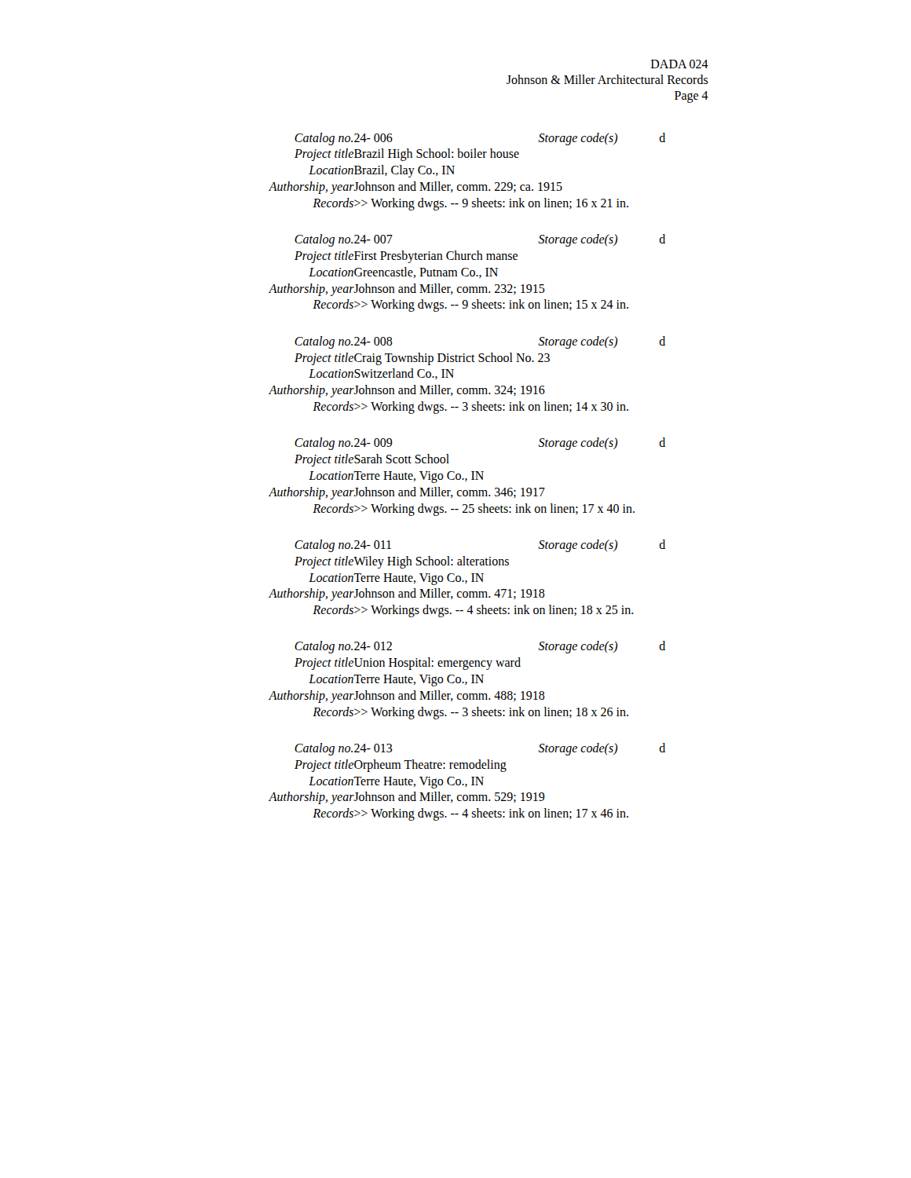DADA 024
Johnson & Miller Architectural Records
Page 4
| Catalog no. | 24- 006 | Storage code(s) | d |
| Project title | Brazil High School: boiler house |
| Location | Brazil, Clay Co., IN |
| Authorship, year | Johnson and Miller, comm. 229; ca. 1915 |
| Records | >> Working dwgs. -- 9 sheets: ink on linen; 16 x 21 in. |
| Catalog no. | 24- 007 | Storage code(s) | d |
| Project title | First Presbyterian Church manse |
| Location | Greencastle, Putnam Co., IN |
| Authorship, year | Johnson and Miller, comm. 232; 1915 |
| Records | >> Working dwgs. -- 9 sheets: ink on linen; 15 x 24 in. |
| Catalog no. | 24- 008 | Storage code(s) | d |
| Project title | Craig Township District School No. 23 |
| Location | Switzerland Co., IN |
| Authorship, year | Johnson and Miller, comm. 324; 1916 |
| Records | >> Working dwgs. -- 3 sheets: ink on linen; 14 x 30 in. |
| Catalog no. | 24- 009 | Storage code(s) | d |
| Project title | Sarah Scott School |
| Location | Terre Haute, Vigo Co., IN |
| Authorship, year | Johnson and Miller, comm. 346; 1917 |
| Records | >> Working dwgs. -- 25 sheets: ink on linen; 17 x 40 in. |
| Catalog no. | 24- 011 | Storage code(s) | d |
| Project title | Wiley High School: alterations |
| Location | Terre Haute, Vigo Co., IN |
| Authorship, year | Johnson and Miller, comm. 471; 1918 |
| Records | >> Workings dwgs. -- 4 sheets: ink on linen; 18 x 25 in. |
| Catalog no. | 24- 012 | Storage code(s) | d |
| Project title | Union Hospital: emergency ward |
| Location | Terre Haute, Vigo Co., IN |
| Authorship, year | Johnson and Miller, comm. 488; 1918 |
| Records | >> Working dwgs. -- 3 sheets: ink on linen; 18 x 26 in. |
| Catalog no. | 24- 013 | Storage code(s) | d |
| Project title | Orpheum Theatre: remodeling |
| Location | Terre Haute, Vigo Co., IN |
| Authorship, year | Johnson and Miller, comm. 529; 1919 |
| Records | >> Working dwgs. -- 4 sheets: ink on linen; 17 x 46 in. |